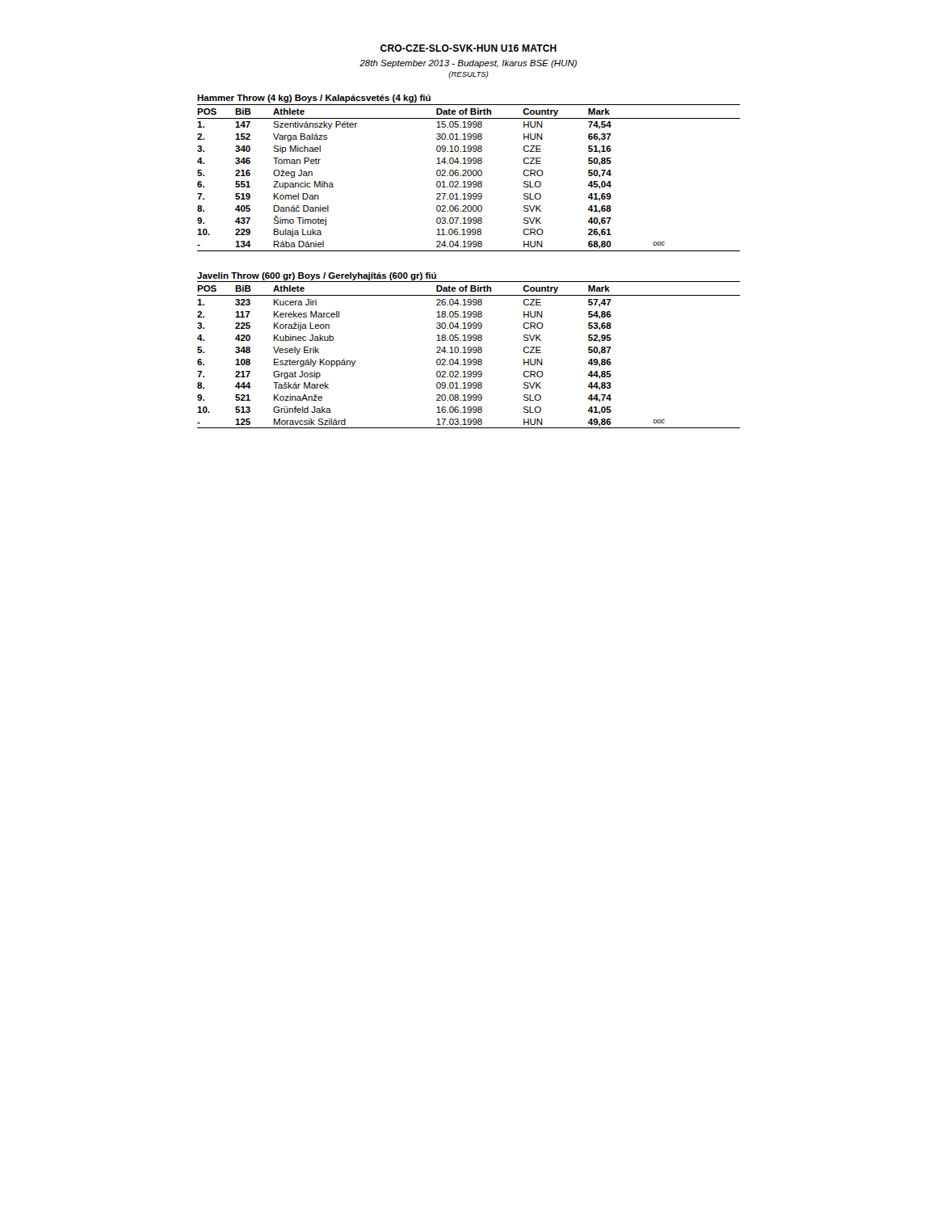CRO-CZE-SLO-SVK-HUN U16 MATCH
28th September 2013 - Budapest, Ikarus BSE (HUN)
(RESULTS)
Hammer Throw (4 kg) Boys / Kalapácsvetés (4 kg) fiú
| POS | BiB | Athlete | Date of Birth | Country | Mark | |
| --- | --- | --- | --- | --- | --- | --- |
| 1. | 147 | Szentivánszky Péter | 15.05.1998 | HUN | 74,54 | |
| 2. | 152 | Varga Balázs | 30.01.1998 | HUN | 66,37 | |
| 3. | 340 | Sip Michael | 09.10.1998 | CZE | 51,16 | |
| 4. | 346 | Toman Petr | 14.04.1998 | CZE | 50,85 | |
| 5. | 216 | Ožeg Jan | 02.06.2000 | CRO | 50,74 | |
| 6. | 551 | Zupancic Miha | 01.02.1998 | SLO | 45,04 | |
| 7. | 519 | Komel Dan | 27.01.1999 | SLO | 41,69 | |
| 8. | 405 | Danáč Daniel | 02.06.2000 | SVK | 41,68 | |
| 9. | 437 | Šimo Timotej | 03.07.1998 | SVK | 40,67 | |
| 10. | 229 | Bulaja Luka | 11.06.1998 | CRO | 26,61 | |
| - | 134 | Rába Dániel | 24.04.1998 | HUN | 68,80 | ooc |
Javelin Throw (600 gr) Boys / Gerelyhajítás (600 gr) fiú
| POS | BiB | Athlete | Date of Birth | Country | Mark | |
| --- | --- | --- | --- | --- | --- | --- |
| 1. | 323 | Kucera Jiri | 26.04.1998 | CZE | 57,47 | |
| 2. | 117 | Kerekes Marcell | 18.05.1998 | HUN | 54,86 | |
| 3. | 225 | Koražija Leon | 30.04.1999 | CRO | 53,68 | |
| 4. | 420 | Kubinec Jakub | 18.05.1998 | SVK | 52,95 | |
| 5. | 348 | Vesely Erik | 24.10.1998 | CZE | 50,87 | |
| 6. | 108 | Esztergály Koppány | 02.04.1998 | HUN | 49,86 | |
| 7. | 217 | Grgat Josip | 02.02.1999 | CRO | 44,85 | |
| 8. | 444 | Taškár Marek | 09.01.1998 | SVK | 44,83 | |
| 9. | 521 | KozinaAnže | 20.08.1999 | SLO | 44,74 | |
| 10. | 513 | Grünfeld Jaka | 16.06.1998 | SLO | 41,05 | |
| - | 125 | Moravcsik Szilárd | 17.03.1998 | HUN | 49,86 | ooc |